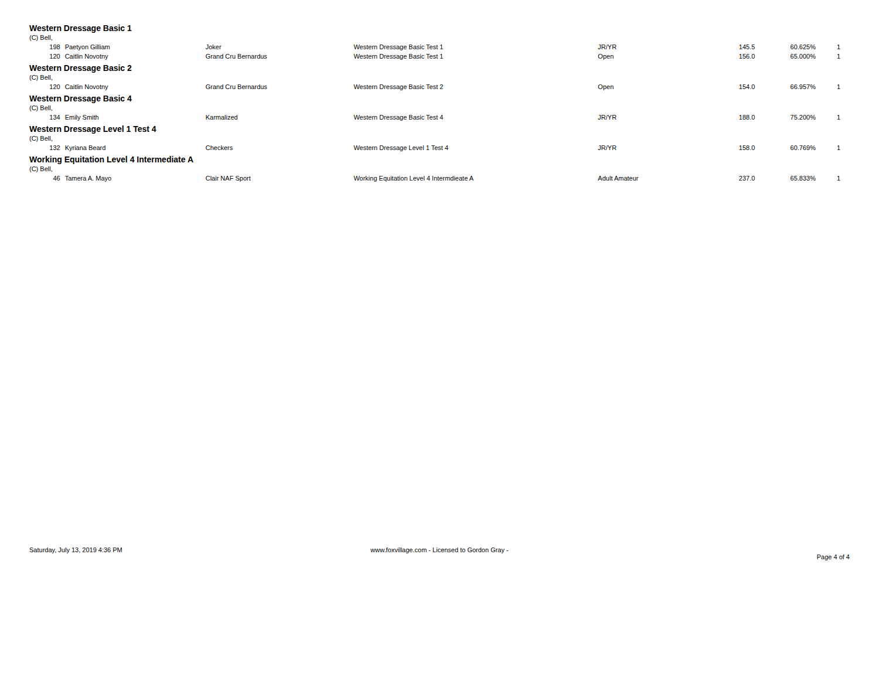Western Dressage Basic 1
(C) Bell,
| 198 | Paetyon Gilliam | Joker | Western Dressage Basic Test 1 | JR/YR | 145.5 | 60.625% | 1 |
| 120 | Caitlin Novotny | Grand Cru Bernardus | Western Dressage Basic Test 1 | Open | 156.0 | 65.000% | 1 |
Western Dressage Basic 2
(C) Bell,
| 120 | Caitlin Novotny | Grand Cru Bernardus | Western Dressage Basic Test 2 | Open | 154.0 | 66.957% | 1 |
Western Dressage Basic 4
(C) Bell,
| 134 | Emily Smith | Karmalized | Western Dressage Basic Test 4 | JR/YR | 188.0 | 75.200% | 1 |
Western Dressage Level 1 Test 4
(C) Bell,
| 132 | Kyriana Beard | Checkers | Western Dressage Level 1 Test 4 | JR/YR | 158.0 | 60.769% | 1 |
Working Equitation Level 4 Intermediate A
(C) Bell,
| 46 | Tamera A. Mayo | Clair NAF Sport | Working Equitation Level 4 Intermdieate A | Adult Amateur | 237.0 | 65.833% | 1 |
Saturday, July 13, 2019 4:36 PM
www.foxvillage.com - Licensed to Gordon Gray -
Page 4 of 4